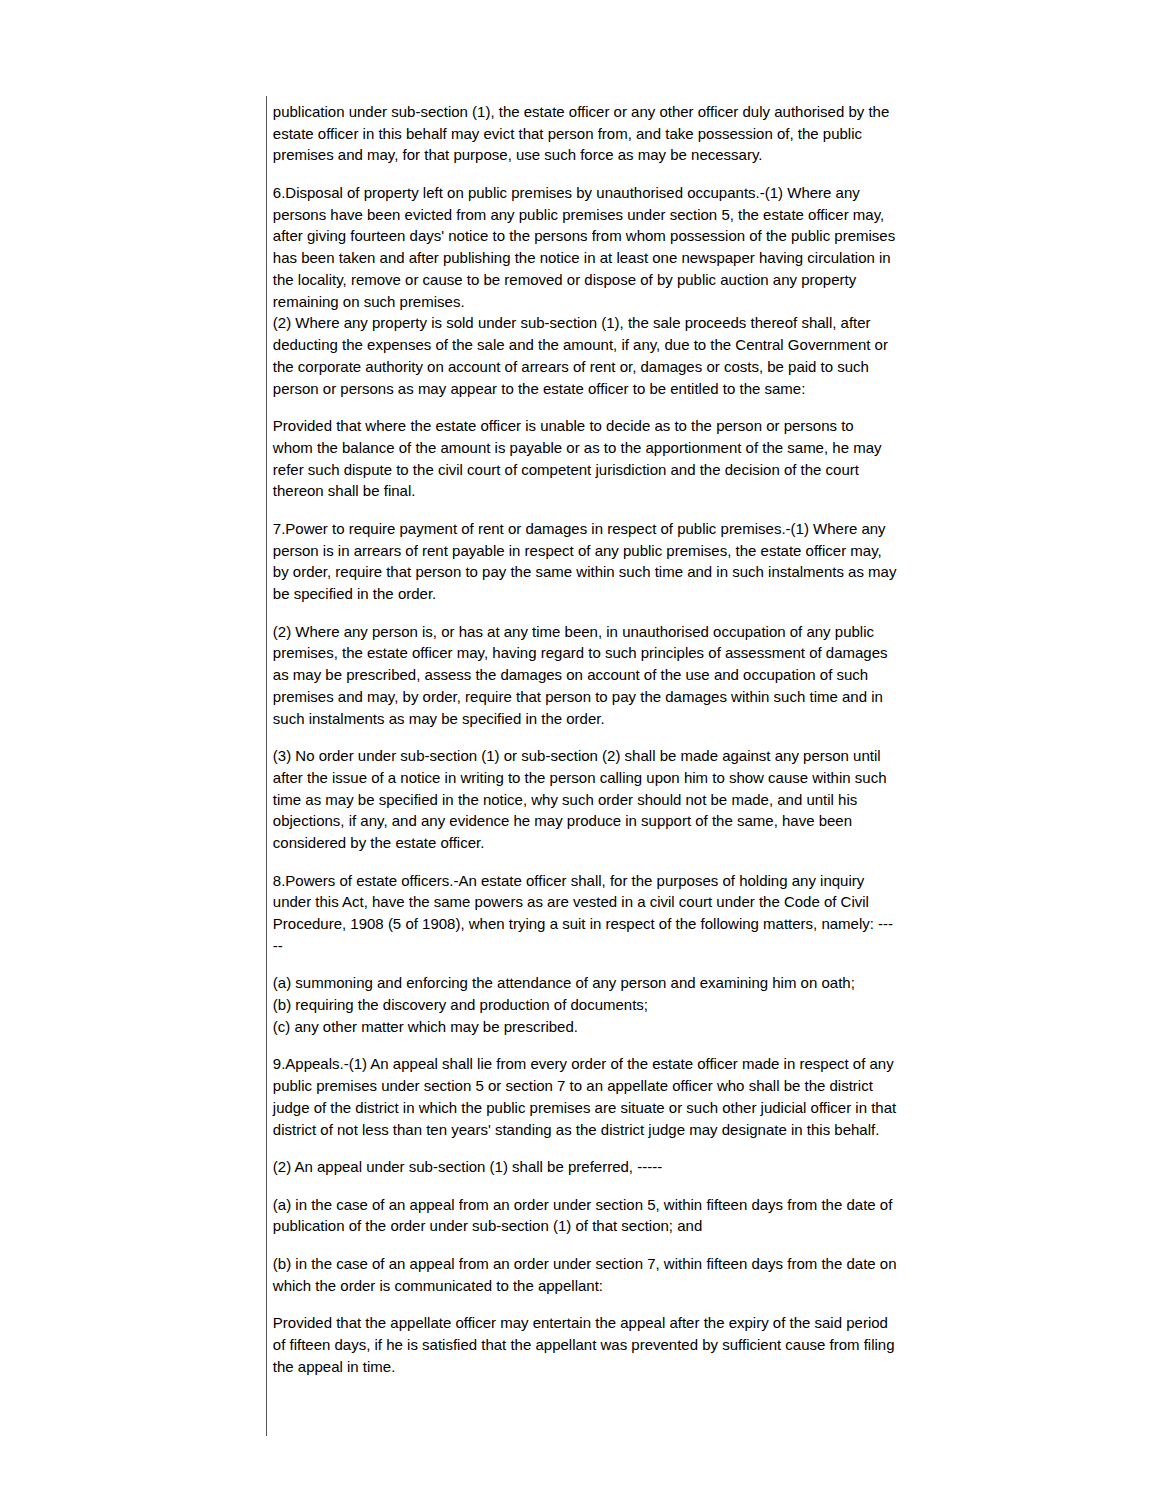publication under sub-section (1), the estate officer or any other officer duly authorised by the estate officer in this behalf may evict that person from, and take possession of, the public premises and may, for that purpose, use such force as may be necessary.
6.Disposal of property left on public premises by unauthorised occupants.-(1) Where any persons have been evicted from any public premises under section 5, the estate officer may, after giving fourteen days' notice to the persons from whom possession of the public premises has been taken and after publishing the notice in at least one newspaper having circulation in the locality, remove or cause to be removed or dispose of by public auction any property remaining on such premises.
(2) Where any property is sold under sub-section (1), the sale proceeds thereof shall, after deducting the expenses of the sale and the amount, if any, due to the Central Government or the corporate authority on account of arrears of rent or, damages or costs, be paid to such person or persons as may appear to the estate officer to be entitled to the same:
Provided that where the estate officer is unable to decide as to the person or persons to whom the balance of the amount is payable or as to the apportionment of the same, he may refer such dispute to the civil court of competent jurisdiction and the decision of the court thereon shall be final.
7.Power to require payment of rent or damages in respect of public premises.-(1) Where any person is in arrears of rent payable in respect of any public premises, the estate officer may, by order, require that person to pay the same within such time and in such instalments as may be specified in the order.
(2) Where any person is, or has at any time been, in unauthorised occupation of any public premises, the estate officer may, having regard to such principles of assessment of damages as may be prescribed, assess the damages on account of the use and occupation of such premises and may, by order, require that person to pay the damages within such time and in such instalments as may be specified in the order.
(3) No order under sub-section (1) or sub-section (2) shall be made against any person until after the issue of a notice in writing to the person calling upon him to show cause within such time as may be specified in the notice, why such order should not be made, and until his objections, if any, and any evidence he may produce in support of the same, have been considered by the estate officer.
8.Powers of estate officers.-An estate officer shall, for the purposes of holding any inquiry under this Act, have the same powers as are vested in a civil court under the Code of Civil Procedure, 1908 (5 of 1908), when trying a suit in respect of the following matters, namely: -----
(a) summoning and enforcing the attendance of any person and examining him on oath;
(b) requiring the discovery and production of documents;
(c) any other matter which may be prescribed.
9.Appeals.-(1) An appeal shall lie from every order of the estate officer made in respect of any public premises under section 5 or section 7 to an appellate officer who shall be the district judge of the district in which the public premises are situate or such other judicial officer in that district of not less than ten years' standing as the district judge may designate in this behalf.
(2) An appeal under sub-section (1) shall be preferred, -----
(a) in the case of an appeal from an order under section 5, within fifteen days from the date of publication of the order under sub-section (1) of that section; and
(b) in the case of an appeal from an order under section 7, within fifteen days from the date on which the order is communicated to the appellant:
Provided that the appellate officer may entertain the appeal after the expiry of the said period of fifteen days, if he is satisfied that the appellant was prevented by sufficient cause from filing the appeal in time.